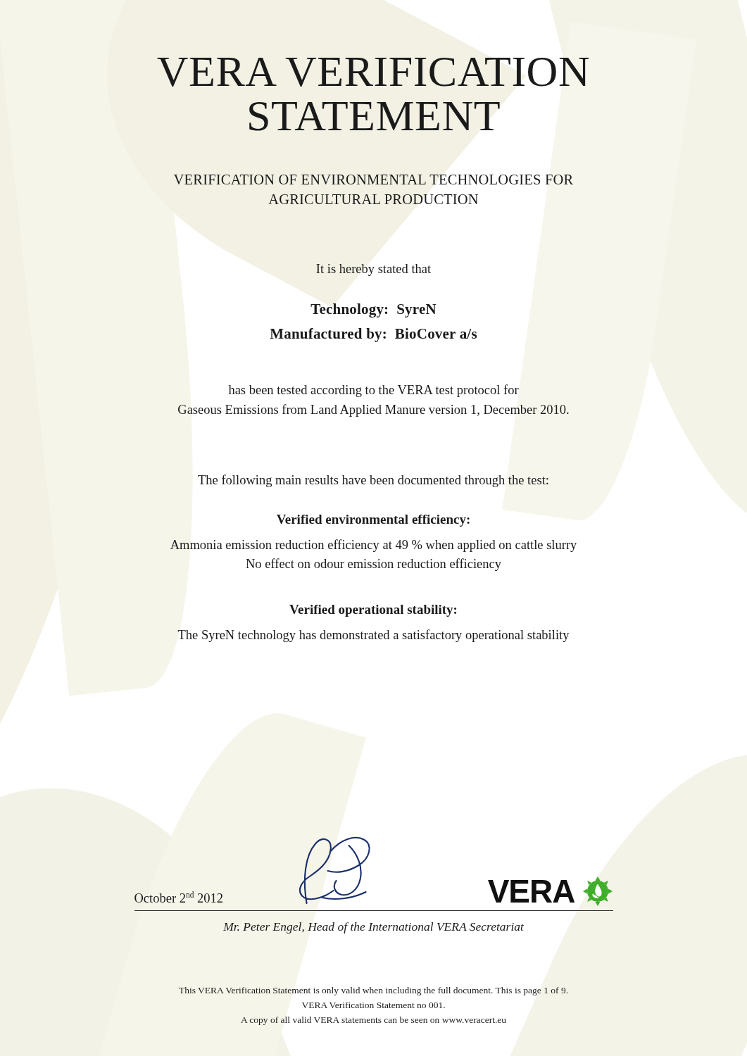VERA Verification
Statement
Verification of environmental technologies for agricultural production
It is hereby stated that
Technology: SyreN
Manufactured by: BioCover a/s
has been tested according to the VERA test protocol for
Gaseous Emissions from Land Applied Manure version 1, December 2010.
The following main results have been documented through the test:
Verified environmental efficiency:
Ammonia emission reduction efficiency at 49 % when applied on cattle slurry
No effect on odour emission reduction efficiency
Verified operational stability:
The SyreN technology has demonstrated a satisfactory operational stability
October 2nd 2012
VERA
Mr. Peter Engel, Head of the International VERA Secretariat
This VERA Verification Statement is only valid when including the full document. This is page 1 of 9.
VERA Verification Statement no 001.
A copy of all valid VERA statements can be seen on www.veracert.eu